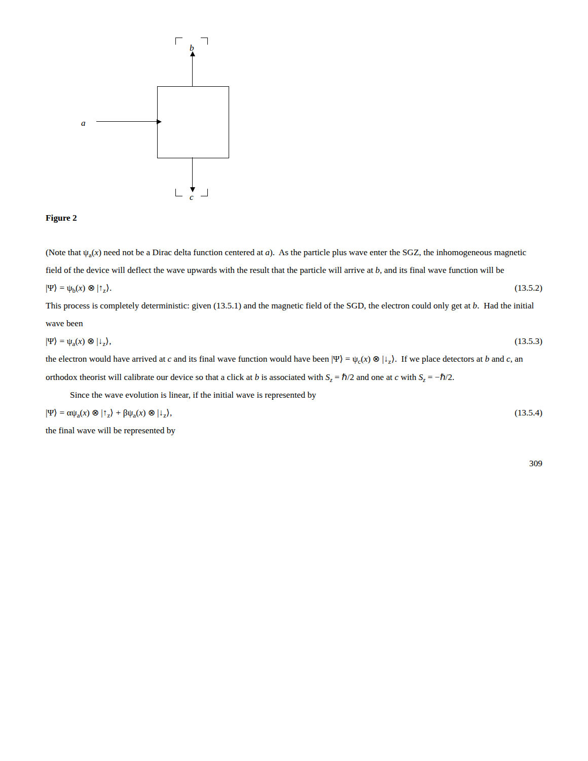a b c
Figure 2
(Note that ψa(x) need not be a Dirac delta function centered at a). As the particle plus wave enter the SGZ, the inhomogeneous magnetic field of the device will deflect the wave upwards with the result that the particle will arrive at b, and its final wave function will be
|Ψ⟩ = ψb(x) ⊗ |↑z⟩.(13.5.2)
This process is completely deterministic: given (13.5.1) and the magnetic field of the SGD, the electron could only get at b. Had the initial wave been
|Ψ⟩ = ψa(x) ⊗ |↓z⟩,(13.5.3)
the electron would have arrived at c and its final wave function would have been |Ψ⟩ = ψc(x) ⊗ |↓z⟩. If we place detectors at b and c, an orthodox theorist will calibrate our device so that a click at b is associated with Sz = ℏ/2 and one at c with Sz = −ℏ/2.
Since the wave evolution is linear, if the initial wave is represented by
|Ψ⟩ = αψa(x) ⊗ |↑z⟩ + βψa(x) ⊗ |↓z⟩,(13.5.4)
the final wave will be represented by
309